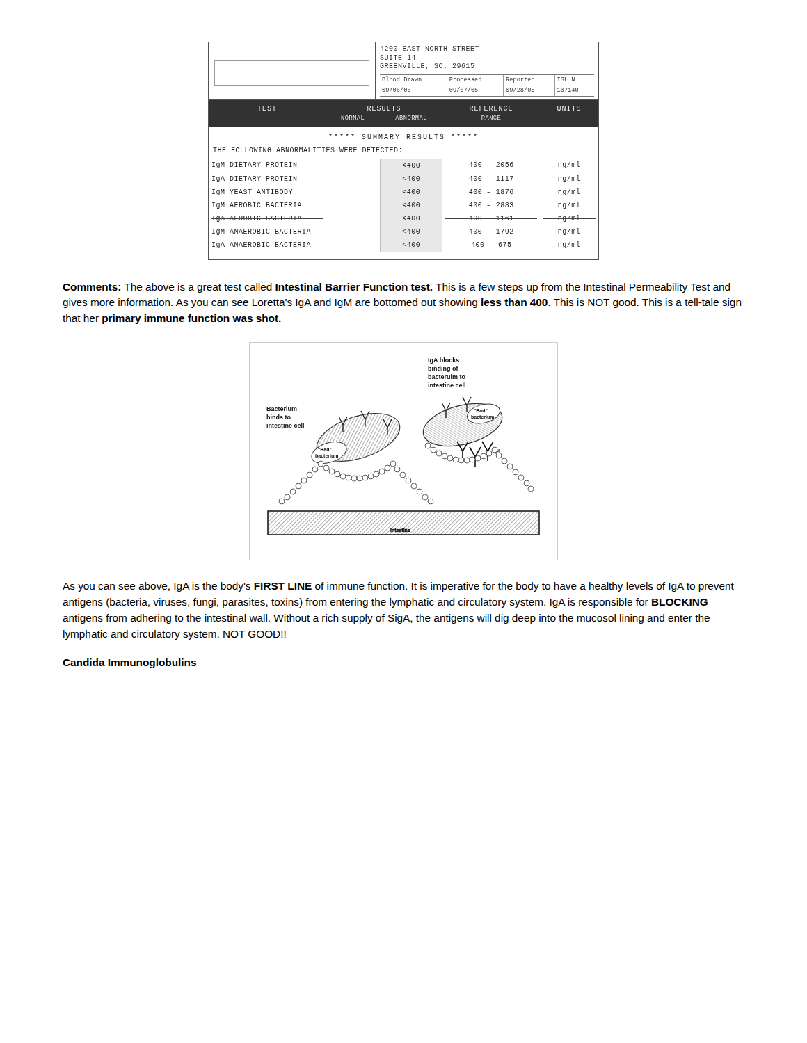——
4200 EAST NORTH STREET
SUITE 14
GREENVILLE, SC. 29615
| Blood Drawn | Processed | Reported | ISL N |
| --- | --- | --- | --- |
| 09/06/05 | 09/07/05 | 09/28/05 | 107140 |
TEST
RESULTS
NORMAL ABNORMAL
REFERENCE
RANGE
UNITS
***** SUMMARY RESULTS *****
THE FOLLOWING ABNORMALITIES WERE DETECTED:
| IgM DIETARY PROTEIN | | <400 | 400 – 2056 | ng/ml |
| IgA DIETARY PROTEIN | | <400 | 400 – 1117 | ng/ml |
| IgM YEAST ANTIBODY | | <400 | 400 – 1876 | ng/ml |
| IgM AEROBIC BACTERIA | | <400 | 400 – 2883 | ng/ml |
| IgA AEROBIC BACTERIA | | <400 | 400 – 1161 | ng/ml |
| IgM ANAEROBIC BACTERIA | | <400 | 400 – 1792 | ng/ml |
| IgA ANAEROBIC BACTERIA | | <400 | 400 – 675 | ng/ml |
Comments: The above is a great test called Intestinal Barrier Function test. This is a few steps up from the Intestinal Permeability Test and gives more information. As you can see Loretta's IgA and IgM are bottomed out showing less than 400. This is NOT good. This is a tell-tale sign that her primary immune function was shot.
IgA blocks binding of bacteruim to intestine cell Bacterium binds to intestine cell "Bad" bacterium "Bad" bacterium IgA Intestine
As you can see above, IgA is the body's FIRST LINE of immune function. It is imperative for the body to have a healthy levels of IgA to prevent antigens (bacteria, viruses, fungi, parasites, toxins) from entering the lymphatic and circulatory system. IgA is responsible for BLOCKING antigens from adhering to the intestinal wall. Without a rich supply of SigA, the antigens will dig deep into the mucosol lining and enter the lymphatic and circulatory system. NOT GOOD!!
Candida Immunoglobulins